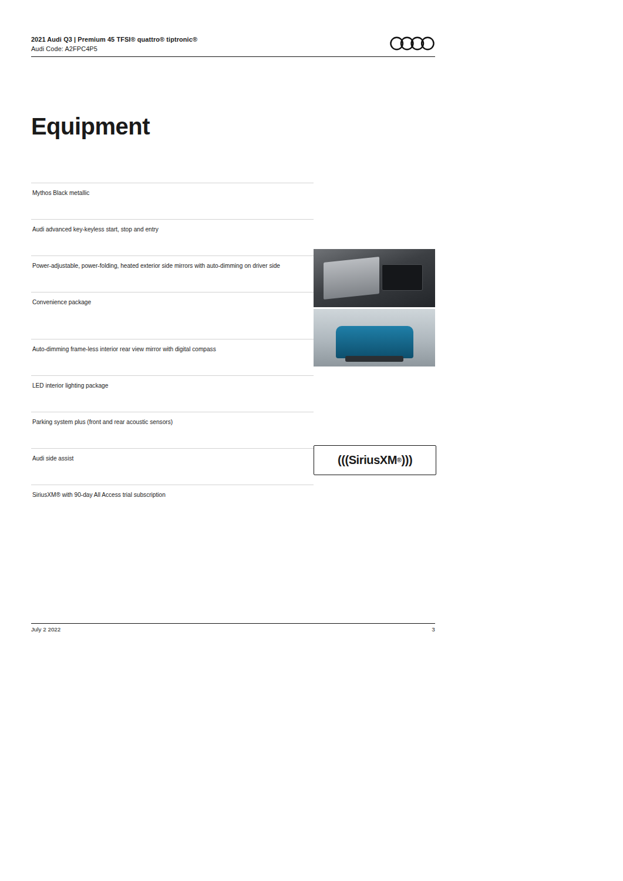2021 Audi Q3 | Premium 45 TFSI® quattro® tiptronic®
Audi Code: A2FPC4P5
Equipment
| Mythos Black metallic Audi advanced key-keyless start, stop and entry Power-adjustable, power-folding, heated exterior side mirrors with auto-dimming on driver side Convenience package Auto-dimming frame-less interior rear view mirror with digital compass LED interior lighting package Parking system plus (front and rear acoustic sensors) Audi side assist SiriusXM® with 90-day All Access trial subscription | ((( SiriusXM ® ))) |
July 2 2022 3